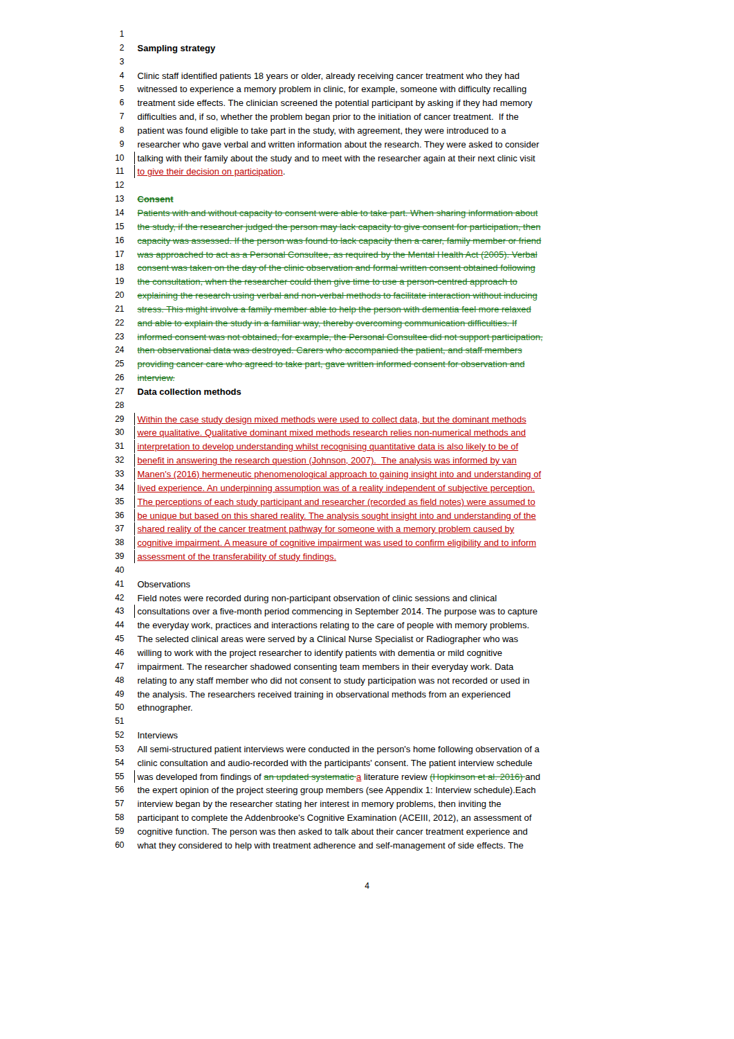| 1 | | |
| 2 | | Sampling strategy |
| 3 | | |
| 4 | | Clinic staff identified patients 18 years or older, already receiving cancer treatment who they had |
| 5 | | witnessed to experience a memory problem in clinic, for example, someone with difficulty recalling |
| 6 | | treatment side effects. The clinician screened the potential participant by asking if they had memory |
| 7 | | difficulties and, if so, whether the problem began prior to the initiation of cancer treatment. If the |
| 8 | | patient was found eligible to take part in the study, with agreement, they were introduced to a |
| 9 | | researcher who gave verbal and written information about the research. They were asked to consider |
| 10 | | talking with their family about the study and to meet with the researcher again at their next clinic visit |
| 11 | | to give their decision on participation . |
| 12 | | |
| 13 | | Consent |
| 14 | | Patients with and without capacity to consent were able to take part. When sharing information about |
| 15 | | the study, if the researcher judged the person may lack capacity to give consent for participation, then |
| 16 | | capacity was assessed. If the person was found to lack capacity then a carer, family member or friend |
| 17 | | was approached to act as a Personal Consultee, as required by the Mental Health Act (2005). Verbal |
| 18 | | consent was taken on the day of the clinic observation and formal written consent obtained following |
| 19 | | the consultation, when the researcher could then give time to use a person-centred approach to |
| 20 | | explaining the research using verbal and non-verbal methods to facilitate interaction without inducing |
| 21 | | stress. This might involve a family member able to help the person with dementia feel more relaxed |
| 22 | | and able to explain the study in a familiar way, thereby overcoming communication difficulties. If |
| 23 | | informed consent was not obtained, for example, the Personal Consultee did not support participation, |
| 24 | | then observational data was destroyed. Carers who accompanied the patient, and staff members |
| 25 | | providing cancer care who agreed to take part, gave written informed consent for observation and |
| 26 | | interview. |
| 27 | | Data collection methods |
| 28 | | |
| 29 | | Within the case study design mixed methods were used to collect data, but the dominant methods |
| 30 | | were qualitative. Qualitative dominant mixed methods research relies non-numerical methods and |
| 31 | | interpretation to develop understanding whilst recognising quantitative data is also likely to be of |
| 32 | | benefit in answering the research question (Johnson, 2007). The analysis was informed by van |
| 33 | | Manen's (2016) hermeneutic phenomenological approach to gaining insight into and understanding of |
| 34 | | lived experience. An underpinning assumption was of a reality independent of subjective perception. |
| 35 | | The perceptions of each study participant and researcher (recorded as field notes) were assumed to |
| 36 | | be unique but based on this shared reality. The analysis sought insight into and understanding of the |
| 37 | | shared reality of the cancer treatment pathway for someone with a memory problem caused by |
| 38 | | cognitive impairment. A measure of cognitive impairment was used to confirm eligibility and to inform |
| 39 | | assessment of the transferability of study findings. |
| 40 | | |
| 41 | | Observations |
| 42 | | Field notes were recorded during non-participant observation of clinic sessions and clinical |
| 43 | | consultations over a five-month period commencing in September 2014. The purpose was to capture |
| 44 | | the everyday work, practices and interactions relating to the care of people with memory problems. |
| 45 | | The selected clinical areas were served by a Clinical Nurse Specialist or Radiographer who was |
| 46 | | willing to work with the project researcher to identify patients with dementia or mild cognitive |
| 47 | | impairment. The researcher shadowed consenting team members in their everyday work. Data |
| 48 | | relating to any staff member who did not consent to study participation was not recorded or used in |
| 49 | | the analysis. The researchers received training in observational methods from an experienced |
| 50 | | ethnographer. |
| 51 | | |
| 52 | | Interviews |
| 53 | | All semi-structured patient interviews were conducted in the person's home following observation of a |
| 54 | | clinic consultation and audio-recorded with the participants' consent. The patient interview schedule |
| 55 | | was developed from findings of an updated systematic a literature review (Hopkinson et al. 2016) and |
| 56 | | the expert opinion of the project steering group members (see Appendix 1: Interview schedule).Each |
| 57 | | interview began by the researcher stating her interest in memory problems, then inviting the |
| 58 | | participant to complete the Addenbrooke's Cognitive Examination (ACEIII, 2012), an assessment of |
| 59 | | cognitive function. The person was then asked to talk about their cancer treatment experience and |
| 60 | | what they considered to help with treatment adherence and self-management of side effects. The |
4